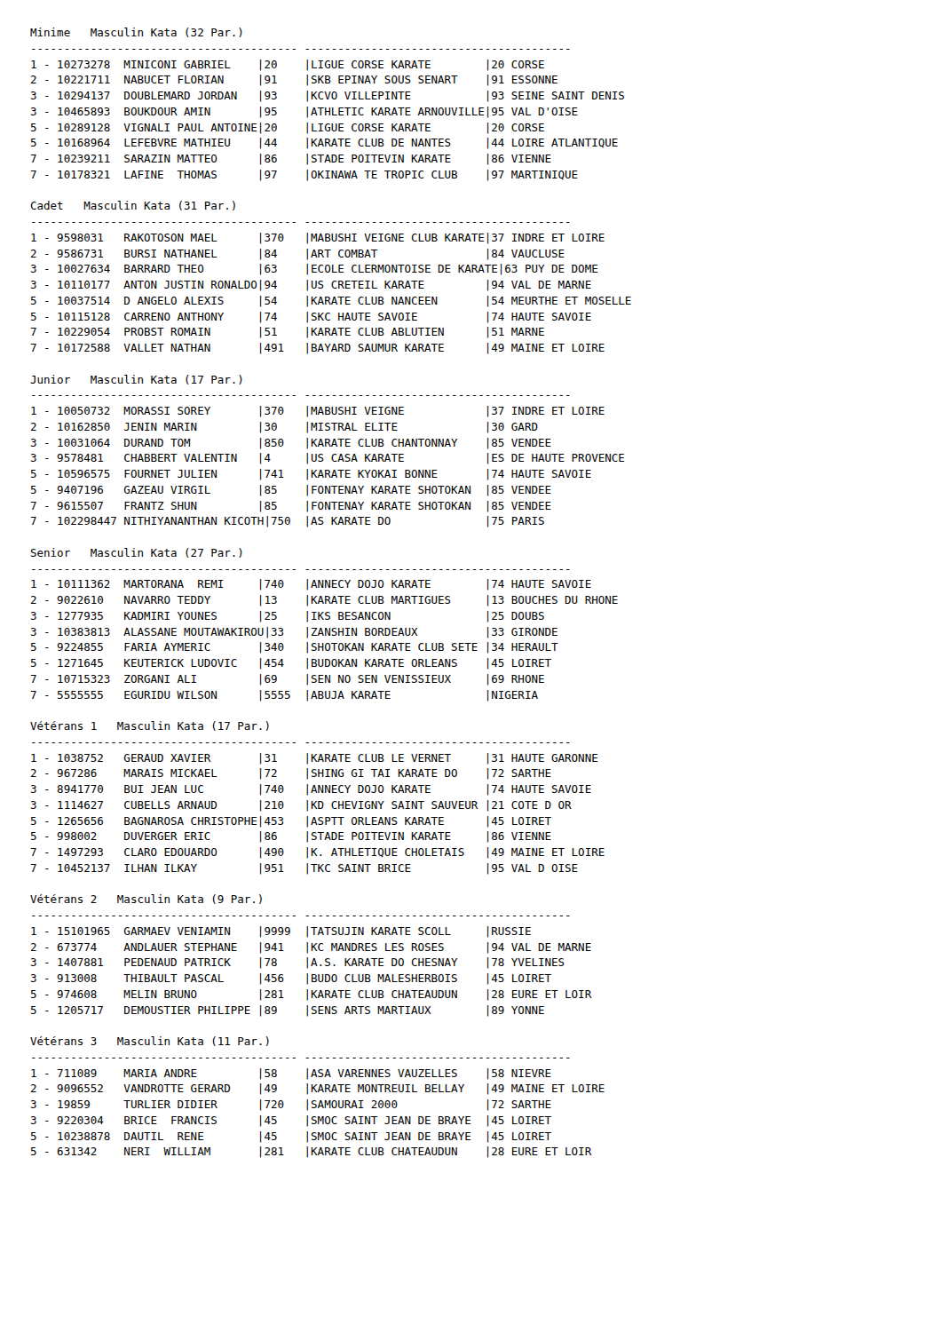Minime   Masculin Kata (32 Par.)
---------------------------------------- ----------------------------------------
1 - 10273278  MINICONI GABRIEL    |20    |LIGUE CORSE KARATE        |20 CORSE
2 - 10221711  NABUCET FLORIAN     |91    |SKB EPINAY SOUS SENART    |91 ESSONNE
3 - 10294137  DOUBLEMARD JORDAN   |93    |KCVO VILLEPINTE           |93 SEINE SAINT DENIS
3 - 10465893  BOUKDOUR AMIN       |95    |ATHLETIC KARATE ARNOUVILLE|95 VAL D'OISE
5 - 10289128  VIGNALI PAUL ANTOINE|20    |LIGUE CORSE KARATE        |20 CORSE
5 - 10168964  LEFEBVRE MATHIEU    |44    |KARATE CLUB DE NANTES     |44 LOIRE ATLANTIQUE
7 - 10239211  SARAZIN MATTEO      |86    |STADE POITEVIN KARATE     |86 VIENNE
7 - 10178321  LAFINE  THOMAS      |97    |OKINAWA TE TROPIC CLUB    |97 MARTINIQUE

Cadet   Masculin Kata (31 Par.)
---------------------------------------- ----------------------------------------
1 - 9598031   RAKOTOSON MAEL      |370   |MABUSHI VEIGNE CLUB KARATE|37 INDRE ET LOIRE
2 - 9586731   BURSI NATHANEL      |84    |ART COMBAT                |84 VAUCLUSE
3 - 10027634  BARRARD THEO        |63    |ECOLE CLERMONTOISE DE KARATE|63 PUY DE DOME
3 - 10110177  ANTON JUSTIN RONALDO|94    |US CRETEIL KARATE         |94 VAL DE MARNE
5 - 10037514  D ANGELO ALEXIS     |54    |KARATE CLUB NANCEEN       |54 MEURTHE ET MOSELLE
5 - 10115128  CARRENO ANTHONY     |74    |SKC HAUTE SAVOIE          |74 HAUTE SAVOIE
7 - 10229054  PROBST ROMAIN       |51    |KARATE CLUB ABLUTIEN      |51 MARNE
7 - 10172588  VALLET NATHAN       |491   |BAYARD SAUMUR KARATE      |49 MAINE ET LOIRE

Junior   Masculin Kata (17 Par.)
---------------------------------------- ----------------------------------------
1 - 10050732  MORASSI SOREY       |370   |MABUSHI VEIGNE            |37 INDRE ET LOIRE
2 - 10162850  JENIN MARIN         |30    |MISTRAL ELITE             |30 GARD
3 - 10031064  DURAND TOM          |850   |KARATE CLUB CHANTONNAY    |85 VENDEE
3 - 9578481   CHABBERT VALENTIN   |4     |US CASA KARATE            |ES DE HAUTE PROVENCE
5 - 10596575  FOURNET JULIEN      |741   |KARATE KYOKAI BONNE       |74 HAUTE SAVOIE
5 - 9407196   GAZEAU VIRGIL       |85    |FONTENAY KARATE SHOTOKAN  |85 VENDEE
7 - 9615507   FRANTZ SHUN         |85    |FONTENAY KARATE SHOTOKAN  |85 VENDEE
7 - 102298447 NITHIYANANTHAN KICOTH|750  |AS KARATE DO              |75 PARIS

Senior   Masculin Kata (27 Par.)
---------------------------------------- ----------------------------------------
1 - 10111362  MARTORANA  REMI     |740   |ANNECY DOJO KARATE        |74 HAUTE SAVOIE
2 - 9022610   NAVARRO TEDDY       |13    |KARATE CLUB MARTIGUES     |13 BOUCHES DU RHONE
3 - 1277935   KADMIRI YOUNES      |25    |IKS BESANCON              |25 DOUBS
3 - 10383813  ALASSANE MOUTAWAKIROU|33   |ZANSHIN BORDEAUX          |33 GIRONDE
5 - 9224855   FARIA AYMERIC       |340   |SHOTOKAN KARATE CLUB SETE |34 HERAULT
5 - 1271645   KEUTERICK LUDOVIC   |454   |BUDOKAN KARATE ORLEANS    |45 LOIRET
7 - 10715323  ZORGANI ALI         |69    |SEN NO SEN VENISSIEUX     |69 RHONE
7 - 5555555   EGURIDU WILSON      |5555  |ABUJA KARATE              |NIGERIA

Vétérans 1   Masculin Kata (17 Par.)
---------------------------------------- ----------------------------------------
1 - 1038752   GERAUD XAVIER       |31    |KARATE CLUB LE VERNET     |31 HAUTE GARONNE
2 - 967286    MARAIS MICKAEL      |72    |SHING GI TAI KARATE DO    |72 SARTHE
3 - 8941770   BUI JEAN LUC        |740   |ANNECY DOJO KARATE        |74 HAUTE SAVOIE
3 - 1114627   CUBELLS ARNAUD      |210   |KD CHEVIGNY SAINT SAUVEUR |21 COTE D OR
5 - 1265656   BAGNAROSA CHRISTOPHE|453   |ASPTT ORLEANS KARATE      |45 LOIRET
5 - 998002    DUVERGER ERIC       |86    |STADE POITEVIN KARATE     |86 VIENNE
7 - 1497293   CLARO EDOUARDO      |490   |K. ATHLETIQUE CHOLETAIS   |49 MAINE ET LOIRE
7 - 10452137  ILHAN ILKAY         |951   |TKC SAINT BRICE           |95 VAL D OISE

Vétérans 2   Masculin Kata (9 Par.)
---------------------------------------- ----------------------------------------
1 - 15101965  GARMAEV VENIAMIN    |9999  |TATSUJIN KARATE SCOLL     |RUSSIE
2 - 673774    ANDLAUER STEPHANE   |941   |KC MANDRES LES ROSES      |94 VAL DE MARNE
3 - 1407881   PEDENAUD PATRICK    |78    |A.S. KARATE DO CHESNAY    |78 YVELINES
3 - 913008    THIBAULT PASCAL     |456   |BUDO CLUB MALESHERBOIS    |45 LOIRET
5 - 974608    MELIN BRUNO         |281   |KARATE CLUB CHATEAUDUN    |28 EURE ET LOIR
5 - 1205717   DEMOUSTIER PHILIPPE |89    |SENS ARTS MARTIAUX        |89 YONNE

Vétérans 3   Masculin Kata (11 Par.)
---------------------------------------- ----------------------------------------
1 - 711089    MARIA ANDRE         |58    |ASA VARENNES VAUZELLES    |58 NIEVRE
2 - 9096552   VANDROTTE GERARD    |49    |KARATE MONTREUIL BELLAY   |49 MAINE ET LOIRE
3 - 19859     TURLIER DIDIER      |720   |SAMOURAI 2000             |72 SARTHE
3 - 9220304   BRICE  FRANCIS      |45    |SMOC SAINT JEAN DE BRAYE  |45 LOIRET
5 - 10238878  DAUTIL  RENE        |45    |SMOC SAINT JEAN DE BRAYE  |45 LOIRET
5 - 631342    NERI  WILLIAM       |281   |KARATE CLUB CHATEAUDUN    |28 EURE ET LOIR